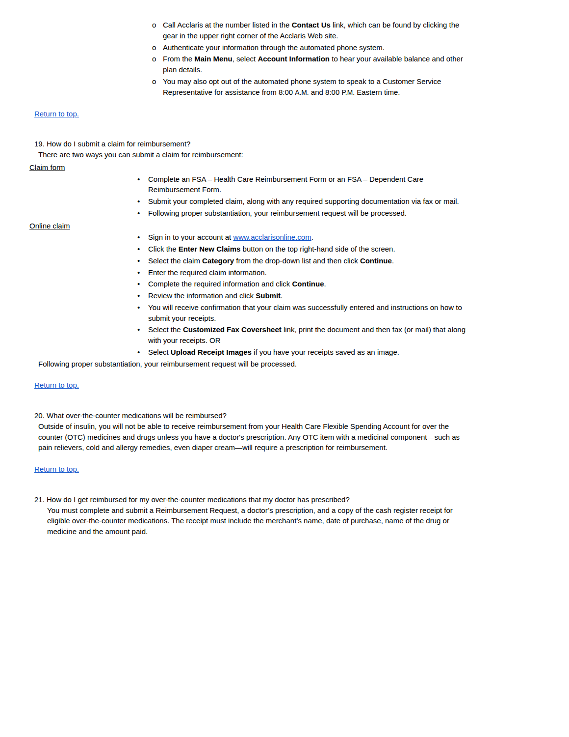Call Acclaris at the number listed in the Contact Us link, which can be found by clicking the gear in the upper right corner of the Acclaris Web site.
Authenticate your information through the automated phone system.
From the Main Menu, select Account Information to hear your available balance and other plan details.
You may also opt out of the automated phone system to speak to a Customer Service Representative for assistance from 8:00 A.M. and 8:00 P.M. Eastern time.
Return to top.
19. How do I submit a claim for reimbursement?
There are two ways you can submit a claim for reimbursement:
Claim form
Complete an FSA – Health Care Reimbursement Form or an FSA – Dependent Care Reimbursement Form.
Submit your completed claim, along with any required supporting documentation via fax or mail.
Following proper substantiation, your reimbursement request will be processed.
Online claim
Sign in to your account at www.acclarisonline.com.
Click the Enter New Claims button on the top right-hand side of the screen.
Select the claim Category from the drop-down list and then click Continue.
Enter the required claim information.
Complete the required information and click Continue.
Review the information and click Submit.
You will receive confirmation that your claim was successfully entered and instructions on how to submit your receipts.
Select the Customized Fax Coversheet link, print the document and then fax (or mail) that along with your receipts. OR
Select Upload Receipt Images if you have your receipts saved as an image.
Following proper substantiation, your reimbursement request will be processed.
Return to top.
20. What over-the-counter medications will be reimbursed?
Outside of insulin, you will not be able to receive reimbursement from your Health Care Flexible Spending Account for over the counter (OTC) medicines and drugs unless you have a doctor's prescription. Any OTC item with a medicinal component—such as pain relievers, cold and allergy remedies, even diaper cream—will require a prescription for reimbursement.
Return to top.
21. How do I get reimbursed for my over-the-counter medications that my doctor has prescribed?
You must complete and submit a Reimbursement Request, a doctor’s prescription, and a copy of the cash register receipt for eligible over-the-counter medications. The receipt must include the merchant’s name, date of purchase, name of the drug or medicine and the amount paid.